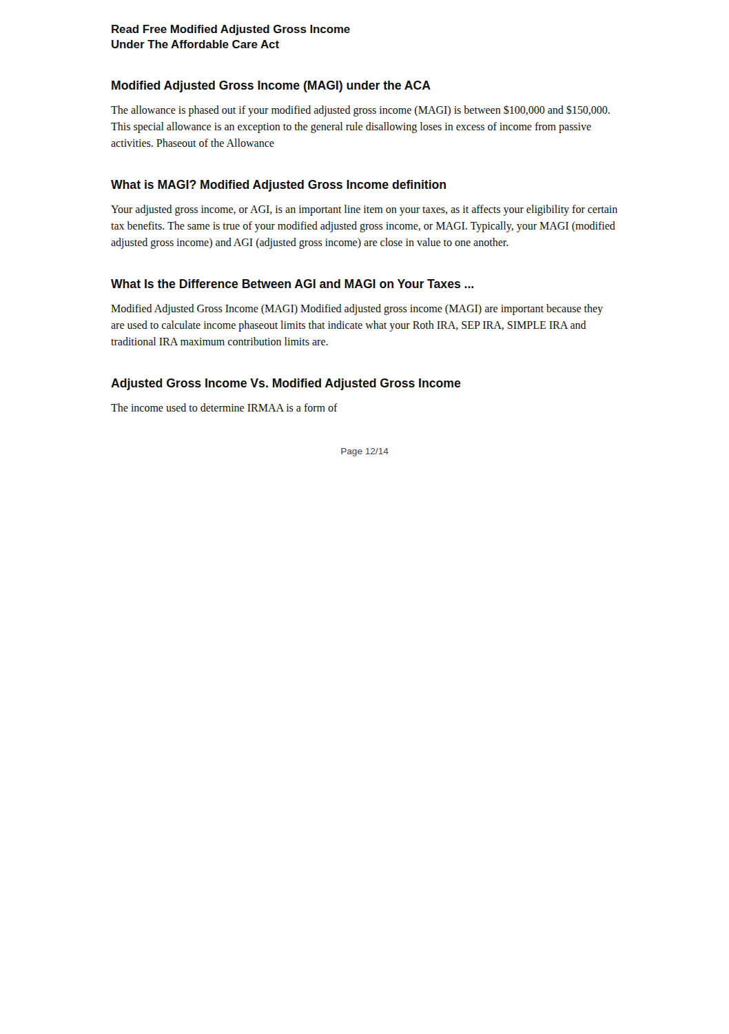Read Free Modified Adjusted Gross Income
Under The Affordable Care Act
Modified Adjusted Gross Income (MAGI) under the ACA
The allowance is phased out if your modified adjusted gross income (MAGI) is between $100,000 and $150,000. This special allowance is an exception to the general rule disallowing loses in excess of income from passive activities. Phaseout of the Allowance
What is MAGI? Modified Adjusted Gross Income definition
Your adjusted gross income, or AGI, is an important line item on your taxes, as it affects your eligibility for certain tax benefits. The same is true of your modified adjusted gross income, or MAGI. Typically, your MAGI (modified adjusted gross income) and AGI (adjusted gross income) are close in value to one another.
What Is the Difference Between AGI and MAGI on Your Taxes ...
Modified Adjusted Gross Income (MAGI) Modified adjusted gross income (MAGI) are important because they are used to calculate income phaseout limits that indicate what your Roth IRA, SEP IRA, SIMPLE IRA and traditional IRA maximum contribution limits are.
Adjusted Gross Income Vs. Modified Adjusted Gross Income
The income used to determine IRMAA is a form of
Page 12/14